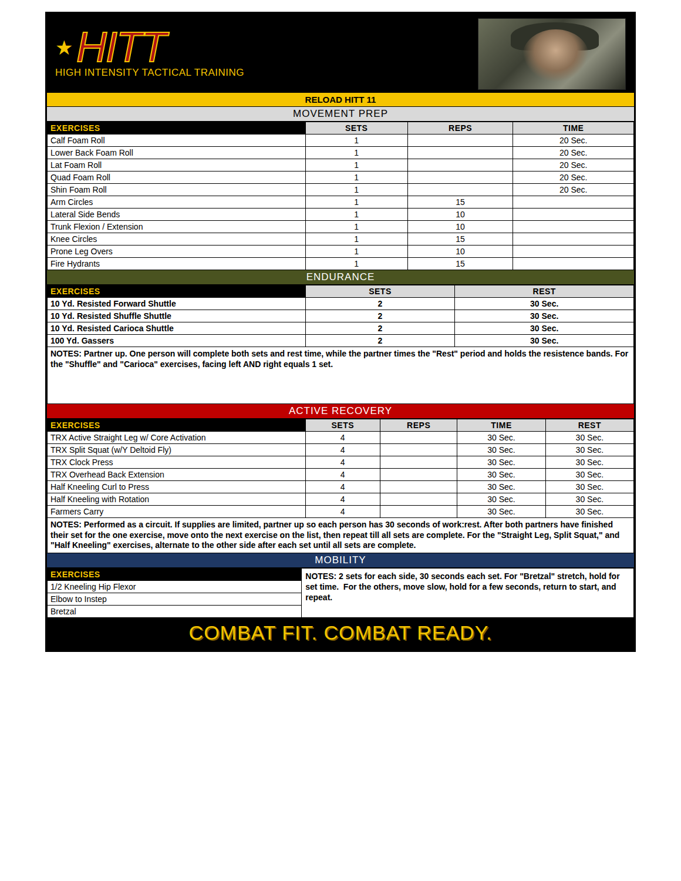★ HITT
HIGH INTENSITY TACTICAL TRAINING
RELOAD HITT 11
MOVEMENT PREP
| EXERCISES | SETS | REPS | TIME |
| --- | --- | --- | --- |
| Calf Foam Roll | 1 | | 20 Sec. |
| Lower Back Foam Roll | 1 | | 20 Sec. |
| Lat Foam Roll | 1 | | 20 Sec. |
| Quad Foam Roll | 1 | | 20 Sec. |
| Shin Foam Roll | 1 | | 20 Sec. |
| Arm Circles | 1 | 15 | |
| Lateral Side Bends | 1 | 10 | |
| Trunk Flexion / Extension | 1 | 10 | |
| Knee Circles | 1 | 15 | |
| Prone Leg Overs | 1 | 10 | |
| Fire Hydrants | 1 | 15 | |
ENDURANCE
| EXERCISES | SETS | REST |
| --- | --- | --- |
| 10 Yd. Resisted Forward Shuttle | 2 | 30 Sec. |
| 10 Yd. Resisted Shuffle Shuttle | 2 | 30 Sec. |
| 10 Yd. Resisted Carioca Shuttle | 2 | 30 Sec. |
| 100 Yd. Gassers | 2 | 30 Sec. |
NOTES: Partner up. One person will complete both sets and rest time, while the partner times the "Rest" period and holds the resistence bands. For the "Shuffle" and "Carioca" exercises, facing left AND right equals 1 set.
ACTIVE RECOVERY
| EXERCISES | SETS | REPS | TIME | REST |
| --- | --- | --- | --- | --- |
| TRX Active Straight Leg w/ Core Activation | 4 | | 30 Sec. | 30 Sec. |
| TRX Split Squat (w/Y Deltoid Fly) | 4 | | 30 Sec. | 30 Sec. |
| TRX Clock Press | 4 | | 30 Sec. | 30 Sec. |
| TRX Overhead Back Extension | 4 | | 30 Sec. | 30 Sec. |
| Half Kneeling Curl to Press | 4 | | 30 Sec. | 30 Sec. |
| Half Kneeling with Rotation | 4 | | 30 Sec. | 30 Sec. |
| Farmers Carry | 4 | | 30 Sec. | 30 Sec. |
NOTES: Performed as a circuit. If supplies are limited, partner up so each person has 30 seconds of work:rest. After both partners have finished their set for the one exercise, move onto the next exercise on the list, then repeat till all sets are complete. For the "Straight Leg, Split Squat," and "Half Kneeling" exercises, alternate to the other side after each set until all sets are complete.
MOBILITY
| EXERCISES |
| --- |
| 1/2 Kneeling Hip Flexor |
| Elbow to Instep |
| Bretzal |
NOTES: 2 sets for each side, 30 seconds each set. For "Bretzal" stretch, hold for set time. For the others, move slow, hold for a few seconds, return to start, and repeat.
COMBAT FIT. COMBAT READY.